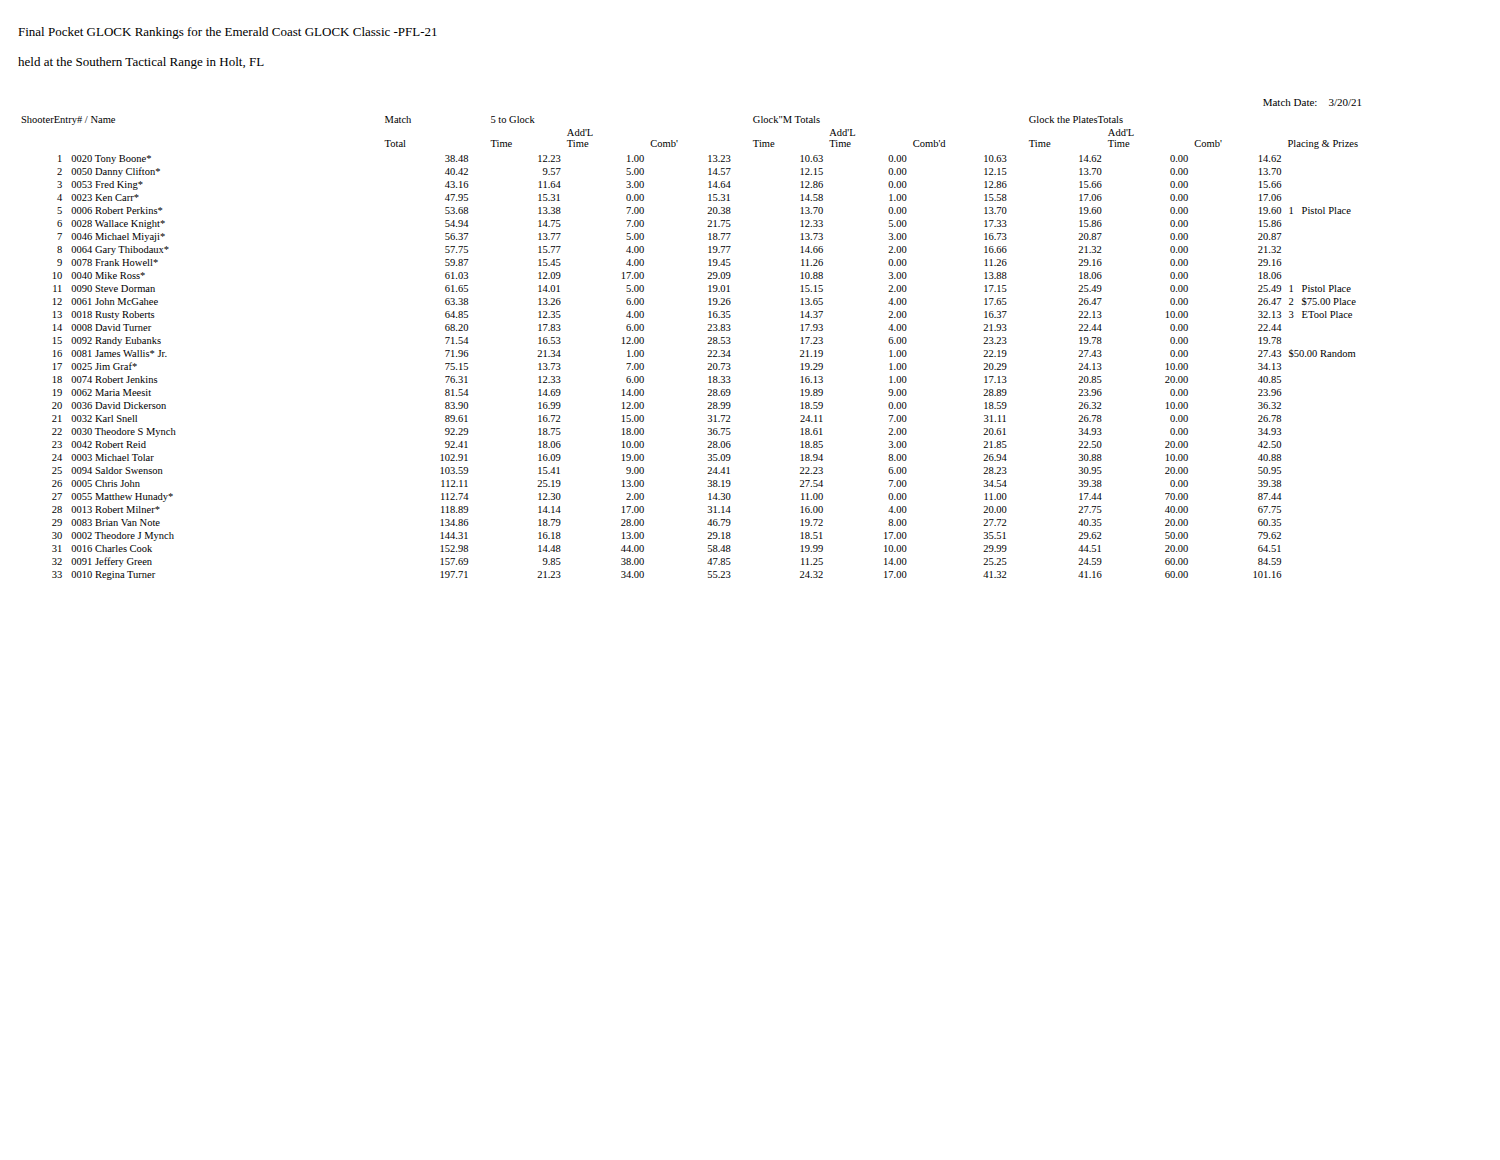Final Pocket GLOCK Rankings for the Emerald Coast GLOCK Classic -PFL-21
held at the Southern Tactical Range in Holt, FL
Match Date: 3/20/21
| ShooterEntry# / Name | Match | | 5 to Glock | | Glock"M Totals | | Glock the PlatesTotals | |
| --- | --- | --- | --- | --- | --- | --- | --- | --- |
| | | Total | | Time | Add'L Time | Comb' | | Time | Add'L Time | Comb'd | | Time | Add'L Time | Comb' | Placing & Prizes |
| 1 | 0020 Tony Boone* | 38.48 | | 12.23 | 1.00 | 13.23 | | 10.63 | 0.00 | 10.63 | | 14.62 | 0.00 | 14.62 | |
| 2 | 0050 Danny Clifton* | 40.42 | | 9.57 | 5.00 | 14.57 | | 12.15 | 0.00 | 12.15 | | 13.70 | 0.00 | 13.70 | |
| 3 | 0053 Fred King* | 43.16 | | 11.64 | 3.00 | 14.64 | | 12.86 | 0.00 | 12.86 | | 15.66 | 0.00 | 15.66 | |
| 4 | 0023 Ken Carr* | 47.95 | | 15.31 | 0.00 | 15.31 | | 14.58 | 1.00 | 15.58 | | 17.06 | 0.00 | 17.06 | |
| 5 | 0006 Robert Perkins* | 53.68 | | 13.38 | 7.00 | 20.38 | | 13.70 | 0.00 | 13.70 | | 19.60 | 0.00 | 19.60 | 1 Pistol Place |
| 6 | 0028 Wallace Knight* | 54.94 | | 14.75 | 7.00 | 21.75 | | 12.33 | 5.00 | 17.33 | | 15.86 | 0.00 | 15.86 | |
| 7 | 0046 Michael Miyaji* | 56.37 | | 13.77 | 5.00 | 18.77 | | 13.73 | 3.00 | 16.73 | | 20.87 | 0.00 | 20.87 | |
| 8 | 0064 Gary Thibodaux* | 57.75 | | 15.77 | 4.00 | 19.77 | | 14.66 | 2.00 | 16.66 | | 21.32 | 0.00 | 21.32 | |
| 9 | 0078 Frank Howell* | 59.87 | | 15.45 | 4.00 | 19.45 | | 11.26 | 0.00 | 11.26 | | 29.16 | 0.00 | 29.16 | |
| 10 | 0040 Mike Ross* | 61.03 | | 12.09 | 17.00 | 29.09 | | 10.88 | 3.00 | 13.88 | | 18.06 | 0.00 | 18.06 | |
| 11 | 0090 Steve Dorman | 61.65 | | 14.01 | 5.00 | 19.01 | | 15.15 | 2.00 | 17.15 | | 25.49 | 0.00 | 25.49 | 1 Pistol Place |
| 12 | 0061 John McGahee | 63.38 | | 13.26 | 6.00 | 19.26 | | 13.65 | 4.00 | 17.65 | | 26.47 | 0.00 | 26.47 | 2 $75.00 Place |
| 13 | 0018 Rusty Roberts | 64.85 | | 12.35 | 4.00 | 16.35 | | 14.37 | 2.00 | 16.37 | | 22.13 | 10.00 | 32.13 | 3 ETool Place |
| 14 | 0008 David Turner | 68.20 | | 17.83 | 6.00 | 23.83 | | 17.93 | 4.00 | 21.93 | | 22.44 | 0.00 | 22.44 | |
| 15 | 0092 Randy Eubanks | 71.54 | | 16.53 | 12.00 | 28.53 | | 17.23 | 6.00 | 23.23 | | 19.78 | 0.00 | 19.78 | |
| 16 | 0081 James Wallis* Jr. | 71.96 | | 21.34 | 1.00 | 22.34 | | 21.19 | 1.00 | 22.19 | | 27.43 | 0.00 | 27.43 | $50.00 Random |
| 17 | 0025 Jim Graf* | 75.15 | | 13.73 | 7.00 | 20.73 | | 19.29 | 1.00 | 20.29 | | 24.13 | 10.00 | 34.13 | |
| 18 | 0074 Robert Jenkins | 76.31 | | 12.33 | 6.00 | 18.33 | | 16.13 | 1.00 | 17.13 | | 20.85 | 20.00 | 40.85 | |
| 19 | 0062 Maria Meesit | 81.54 | | 14.69 | 14.00 | 28.69 | | 19.89 | 9.00 | 28.89 | | 23.96 | 0.00 | 23.96 | |
| 20 | 0036 David Dickerson | 83.90 | | 16.99 | 12.00 | 28.99 | | 18.59 | 0.00 | 18.59 | | 26.32 | 10.00 | 36.32 | |
| 21 | 0032 Karl Snell | 89.61 | | 16.72 | 15.00 | 31.72 | | 24.11 | 7.00 | 31.11 | | 26.78 | 0.00 | 26.78 | |
| 22 | 0030 Theodore S Mynch | 92.29 | | 18.75 | 18.00 | 36.75 | | 18.61 | 2.00 | 20.61 | | 34.93 | 0.00 | 34.93 | |
| 23 | 0042 Robert Reid | 92.41 | | 18.06 | 10.00 | 28.06 | | 18.85 | 3.00 | 21.85 | | 22.50 | 20.00 | 42.50 | |
| 24 | 0003 Michael Tolar | 102.91 | | 16.09 | 19.00 | 35.09 | | 18.94 | 8.00 | 26.94 | | 30.88 | 10.00 | 40.88 | |
| 25 | 0094 Saldor Swenson | 103.59 | | 15.41 | 9.00 | 24.41 | | 22.23 | 6.00 | 28.23 | | 30.95 | 20.00 | 50.95 | |
| 26 | 0005 Chris John | 112.11 | | 25.19 | 13.00 | 38.19 | | 27.54 | 7.00 | 34.54 | | 39.38 | 0.00 | 39.38 | |
| 27 | 0055 Matthew Hunady* | 112.74 | | 12.30 | 2.00 | 14.30 | | 11.00 | 0.00 | 11.00 | | 17.44 | 70.00 | 87.44 | |
| 28 | 0013 Robert Milner* | 118.89 | | 14.14 | 17.00 | 31.14 | | 16.00 | 4.00 | 20.00 | | 27.75 | 40.00 | 67.75 | |
| 29 | 0083 Brian Van Note | 134.86 | | 18.79 | 28.00 | 46.79 | | 19.72 | 8.00 | 27.72 | | 40.35 | 20.00 | 60.35 | |
| 30 | 0002 Theodore J Mynch | 144.31 | | 16.18 | 13.00 | 29.18 | | 18.51 | 17.00 | 35.51 | | 29.62 | 50.00 | 79.62 | |
| 31 | 0016 Charles Cook | 152.98 | | 14.48 | 44.00 | 58.48 | | 19.99 | 10.00 | 29.99 | | 44.51 | 20.00 | 64.51 | |
| 32 | 0091 Jeffery Green | 157.69 | | 9.85 | 38.00 | 47.85 | | 11.25 | 14.00 | 25.25 | | 24.59 | 60.00 | 84.59 | |
| 33 | 0010 Regina Turner | 197.71 | | 21.23 | 34.00 | 55.23 | | 24.32 | 17.00 | 41.32 | | 41.16 | 60.00 | 101.16 | |